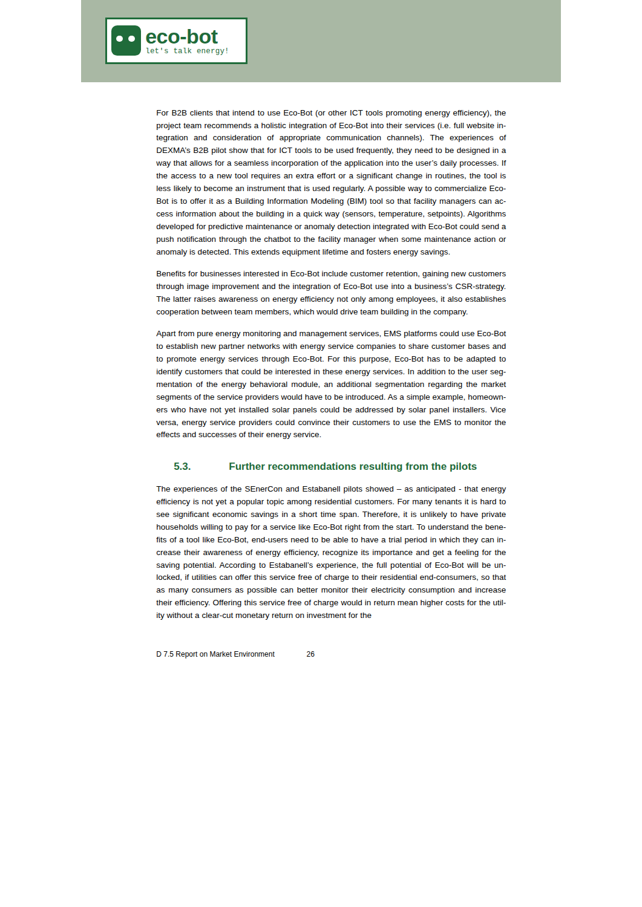eco-bot let's talk energy!
For B2B clients that intend to use Eco-Bot (or other ICT tools promoting energy efficiency), the project team recommends a holistic integration of Eco-Bot into their services (i.e. full website integration and consideration of appropriate communication channels). The experiences of DEXMA’s B2B pilot show that for ICT tools to be used frequently, they need to be designed in a way that allows for a seamless incorporation of the application into the user’s daily processes. If the access to a new tool requires an extra effort or a significant change in routines, the tool is less likely to become an instrument that is used regularly. A possible way to commercialize Eco-Bot is to offer it as a Building Information Modeling (BIM) tool so that facility managers can access information about the building in a quick way (sensors, temperature, setpoints). Algorithms developed for predictive maintenance or anomaly detection integrated with Eco-Bot could send a push notification through the chatbot to the facility manager when some maintenance action or anomaly is detected. This extends equipment lifetime and fosters energy savings.
Benefits for businesses interested in Eco-Bot include customer retention, gaining new customers through image improvement and the integration of Eco-Bot use into a business’s CSR-strategy. The latter raises awareness on energy efficiency not only among employees, it also establishes cooperation between team members, which would drive team building in the company.
Apart from pure energy monitoring and management services, EMS platforms could use Eco-Bot to establish new partner networks with energy service companies to share customer bases and to promote energy services through Eco-Bot. For this purpose, Eco-Bot has to be adapted to identify customers that could be interested in these energy services. In addition to the user segmentation of the energy behavioral module, an additional segmentation regarding the market segments of the service providers would have to be introduced. As a simple example, homeowners who have not yet installed solar panels could be addressed by solar panel installers. Vice versa, energy service providers could convince their customers to use the EMS to monitor the effects and successes of their energy service.
5.3. Further recommendations resulting from the pilots
The experiences of the SEnerCon and Estabanell pilots showed – as anticipated - that energy efficiency is not yet a popular topic among residential customers. For many tenants it is hard to see significant economic savings in a short time span. Therefore, it is unlikely to have private households willing to pay for a service like Eco-Bot right from the start. To understand the benefits of a tool like Eco-Bot, end-users need to be able to have a trial period in which they can increase their awareness of energy efficiency, recognize its importance and get a feeling for the saving potential. According to Estabanell’s experience, the full potential of Eco-Bot will be unlocked, if utilities can offer this service free of charge to their residential end-consumers, so that as many consumers as possible can better monitor their electricity consumption and increase their efficiency. Offering this service free of charge would in return mean higher costs for the utility without a clear-cut monetary return on investment for the
D 7.5 Report on Market Environment 26